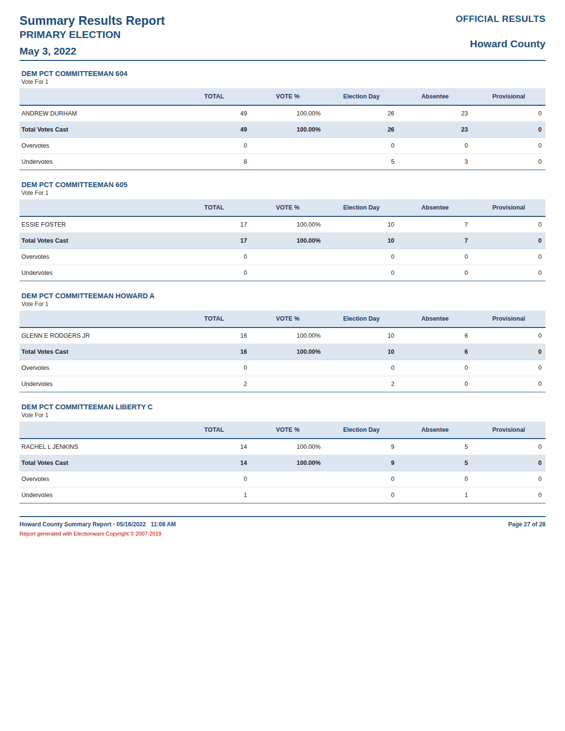Summary Results Report
PRIMARY ELECTION
May 3, 2022
OFFICIAL RESULTS
Howard County
DEM PCT COMMITTEEMAN 604
Vote For 1
| | TOTAL | VOTE % | Election Day | Absentee | Provisional |
| --- | --- | --- | --- | --- | --- |
| ANDREW DURHAM | 49 | 100.00% | 26 | 23 | 0 |
| Total Votes Cast | 49 | 100.00% | 26 | 23 | 0 |
| Overvotes | 0 | | 0 | 0 | 0 |
| Undervotes | 8 | | 5 | 3 | 0 |
DEM PCT COMMITTEEMAN 605
Vote For 1
| | TOTAL | VOTE % | Election Day | Absentee | Provisional |
| --- | --- | --- | --- | --- | --- |
| ESSIE FOSTER | 17 | 100.00% | 10 | 7 | 0 |
| Total Votes Cast | 17 | 100.00% | 10 | 7 | 0 |
| Overvotes | 0 | | 0 | 0 | 0 |
| Undervotes | 0 | | 0 | 0 | 0 |
DEM PCT COMMITTEEMAN HOWARD A
Vote For 1
| | TOTAL | VOTE % | Election Day | Absentee | Provisional |
| --- | --- | --- | --- | --- | --- |
| GLENN E RODGERS JR | 16 | 100.00% | 10 | 6 | 0 |
| Total Votes Cast | 16 | 100.00% | 10 | 6 | 0 |
| Overvotes | 0 | | 0 | 0 | 0 |
| Undervotes | 2 | | 2 | 0 | 0 |
DEM PCT COMMITTEEMAN LIBERTY C
Vote For 1
| | TOTAL | VOTE % | Election Day | Absentee | Provisional |
| --- | --- | --- | --- | --- | --- |
| RACHEL L JENKINS | 14 | 100.00% | 9 | 5 | 0 |
| Total Votes Cast | 14 | 100.00% | 9 | 5 | 0 |
| Overvotes | 0 | | 0 | 0 | 0 |
| Undervotes | 1 | | 0 | 1 | 0 |
Howard County Summary Report - 05/16/2022 11:08 AM
Page 27 of 28
Report generated with Electionware Copyright © 2007-2019